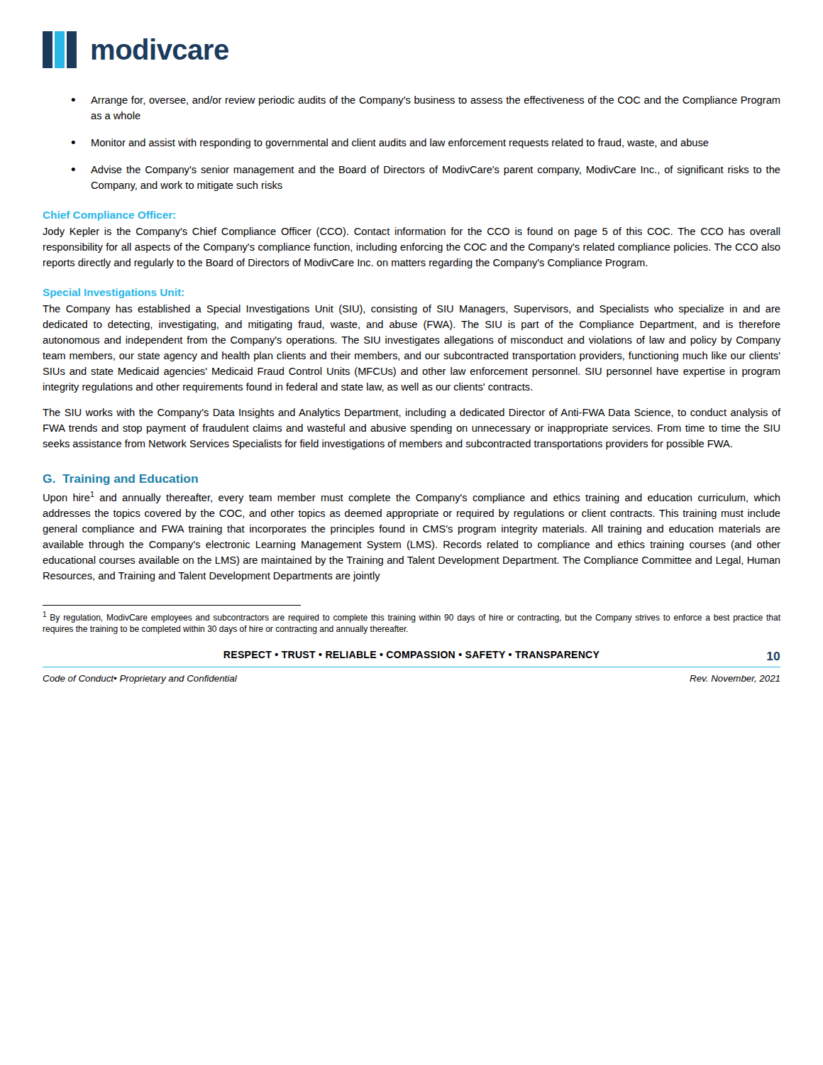modivcare
Arrange for, oversee, and/or review periodic audits of the Company's business to assess the effectiveness of the COC and the Compliance Program as a whole
Monitor and assist with responding to governmental and client audits and law enforcement requests related to fraud, waste, and abuse
Advise the Company's senior management and the Board of Directors of ModivCare's parent company, ModivCare Inc., of significant risks to the Company, and work to mitigate such risks
Chief Compliance Officer:
Jody Kepler is the Company's Chief Compliance Officer (CCO). Contact information for the CCO is found on page 5 of this COC. The CCO has overall responsibility for all aspects of the Company's compliance function, including enforcing the COC and the Company's related compliance policies. The CCO also reports directly and regularly to the Board of Directors of ModivCare Inc. on matters regarding the Company's Compliance Program.
Special Investigations Unit:
The Company has established a Special Investigations Unit (SIU), consisting of SIU Managers, Supervisors, and Specialists who specialize in and are dedicated to detecting, investigating, and mitigating fraud, waste, and abuse (FWA). The SIU is part of the Compliance Department, and is therefore autonomous and independent from the Company's operations. The SIU investigates allegations of misconduct and violations of law and policy by Company team members, our state agency and health plan clients and their members, and our subcontracted transportation providers, functioning much like our clients' SIUs and state Medicaid agencies' Medicaid Fraud Control Units (MFCUs) and other law enforcement personnel. SIU personnel have expertise in program integrity regulations and other requirements found in federal and state law, as well as our clients' contracts.
The SIU works with the Company's Data Insights and Analytics Department, including a dedicated Director of Anti-FWA Data Science, to conduct analysis of FWA trends and stop payment of fraudulent claims and wasteful and abusive spending on unnecessary or inappropriate services. From time to time the SIU seeks assistance from Network Services Specialists for field investigations of members and subcontracted transportations providers for possible FWA.
G. Training and Education
Upon hire1 and annually thereafter, every team member must complete the Company's compliance and ethics training and education curriculum, which addresses the topics covered by the COC, and other topics as deemed appropriate or required by regulations or client contracts. This training must include general compliance and FWA training that incorporates the principles found in CMS's program integrity materials. All training and education materials are available through the Company's electronic Learning Management System (LMS). Records related to compliance and ethics training courses (and other educational courses available on the LMS) are maintained by the Training and Talent Development Department. The Compliance Committee and Legal, Human Resources, and Training and Talent Development Departments are jointly
1 By regulation, ModivCare employees and subcontractors are required to complete this training within 90 days of hire or contracting, but the Company strives to enforce a best practice that requires the training to be completed within 30 days of hire or contracting and annually thereafter.
RESPECT • TRUST • RELIABLE • COMPASSION • SAFETY • TRANSPARENCY 10
Code of Conduct• Proprietary and Confidential Rev. November, 2021